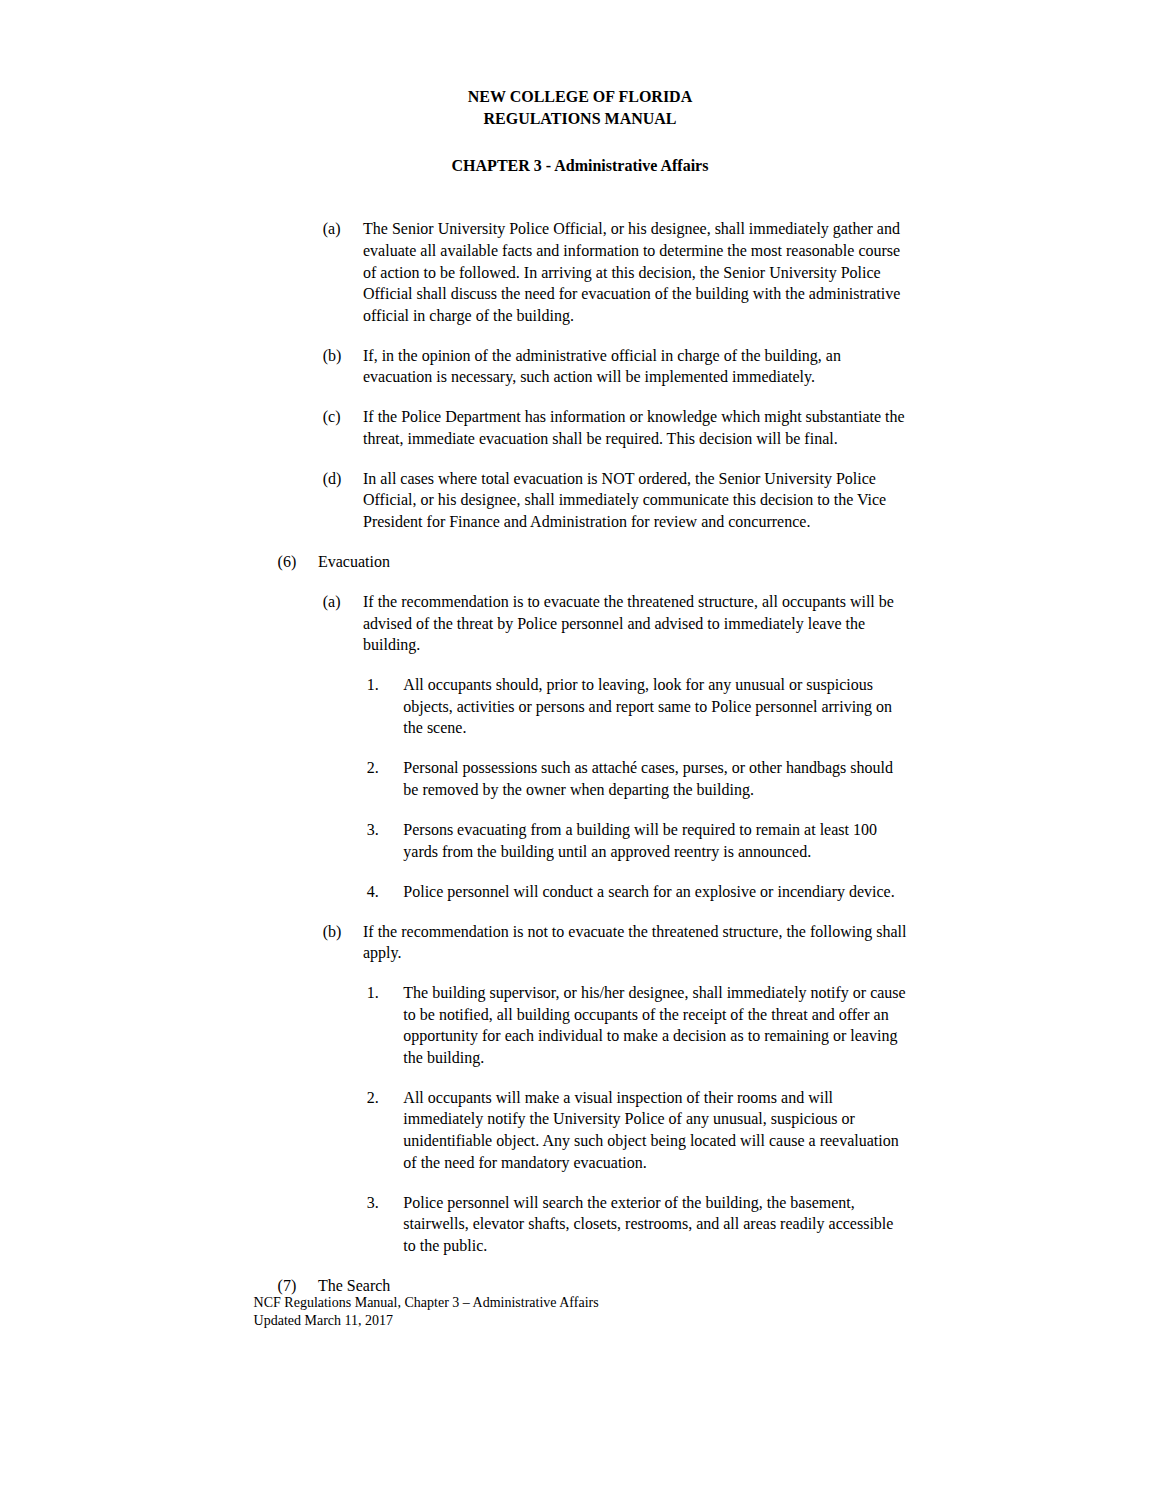NEW COLLEGE OF FLORIDA REGULATIONS MANUAL
CHAPTER 3 - Administrative Affairs
(a)
The Senior University Police Official, or his designee, shall immediately gather and evaluate all available facts and information to determine the most reasonable course of action to be followed. In arriving at this decision, the Senior University Police Official shall discuss the need for evacuation of the building with the administrative official in charge of the building.
(b)
If, in the opinion of the administrative official in charge of the building, an evacuation is necessary, such action will be implemented immediately.
(c)
If the Police Department has information or knowledge which might substantiate the threat, immediate evacuation shall be required. This decision will be final.
(d)
In all cases where total evacuation is NOT ordered, the Senior University Police Official, or his designee, shall immediately communicate this decision to the Vice President for Finance and Administration for review and concurrence.
(6)
Evacuation
(a)
If the recommendation is to evacuate the threatened structure, all occupants will be advised of the threat by Police personnel and advised to immediately leave the building.
1.
All occupants should, prior to leaving, look for any unusual or suspicious objects, activities or persons and report same to Police personnel arriving on the scene.
2.
Personal possessions such as attaché cases, purses, or other handbags should be removed by the owner when departing the building.
3.
Persons evacuating from a building will be required to remain at least 100 yards from the building until an approved reentry is announced.
4.
Police personnel will conduct a search for an explosive or incendiary device.
(b)
If the recommendation is not to evacuate the threatened structure, the following shall apply.
1.
The building supervisor, or his/her designee, shall immediately notify or cause to be notified, all building occupants of the receipt of the threat and offer an opportunity for each individual to make a decision as to remaining or leaving the building.
2.
All occupants will make a visual inspection of their rooms and will immediately notify the University Police of any unusual, suspicious or unidentifiable object. Any such object being located will cause a reevaluation of the need for mandatory evacuation.
3.
Police personnel will search the exterior of the building, the basement, stairwells, elevator shafts, closets, restrooms, and all areas readily accessible to the public.
(7)
The Search
NCF Regulations Manual, Chapter 3 – Administrative Affairs
Updated March 11, 2017